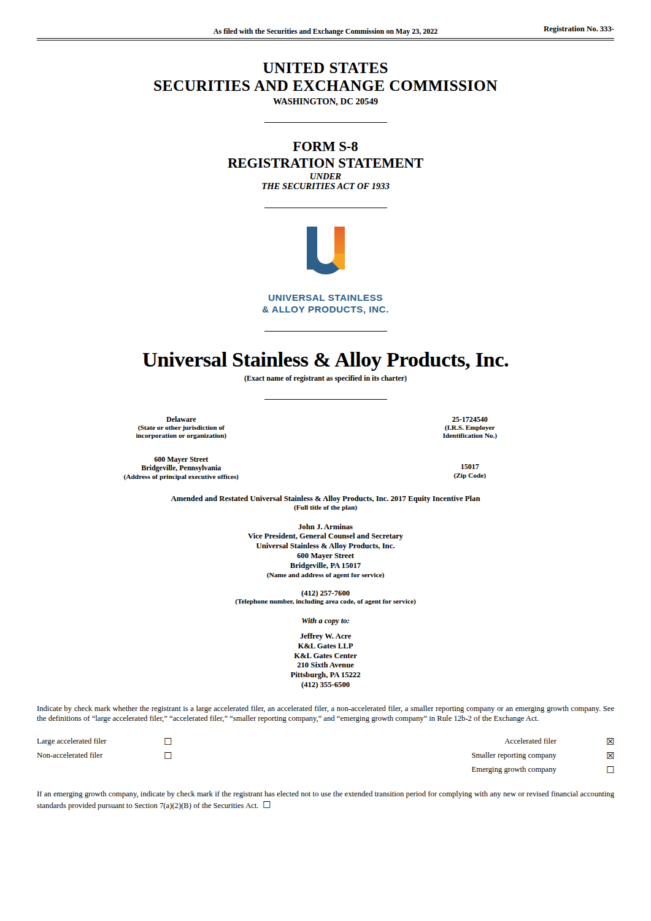Registration No. 333-
As filed with the Securities and Exchange Commission on May 23, 2022
UNITED STATES
SECURITIES AND EXCHANGE COMMISSION
WASHINGTON, DC 20549
FORM S-8
REGISTRATION STATEMENT
UNDER
THE SECURITIES ACT OF 1933
UNIVERSAL STAINLESS
& ALLOY PRODUCTS, INC.
Universal Stainless & Alloy Products, Inc.
(Exact name of registrant as specified in its charter)
| Delaware (State or other jurisdiction of incorporation or organization) | 25-1724540 (I.R.S. Employer Identification No.) |
| 600 Mayer Street Bridgeville, Pennsylvania (Address of principal executive offices) | 15017 (Zip Code) |
Amended and Restated Universal Stainless & Alloy Products, Inc. 2017 Equity Incentive Plan
(Full title of the plan)
John J. Arminas
Vice President, General Counsel and Secretary
Universal Stainless & Alloy Products, Inc.
600 Mayer Street
Bridgeville, PA 15017
(Name and address of agent for service)
(412) 257-7600
(Telephone number, including area code, of agent for service)
With a copy to:
Jeffrey W. Acre
K&L Gates LLP
K&L Gates Center
210 Sixth Avenue
Pittsburgh, PA 15222
(412) 355-6500
Indicate by check mark whether the registrant is a large accelerated filer, an accelerated filer, a non-accelerated filer, a smaller reporting company or an emerging growth company. See the definitions of “large accelerated filer,” “accelerated filer,” “smaller reporting company,” and “emerging growth company” in Rule 12b-2 of the Exchange Act.
| Large accelerated filer | | Accelerated filer | |
| Non-accelerated filer | | Smaller reporting company | |
| | | Emerging growth company | |
If an emerging growth company, indicate by check mark if the registrant has elected not to use the extended transition period for complying with any new or revised financial accounting standards provided pursuant to Section 7(a)(2)(B) of the Securities Act. ☐